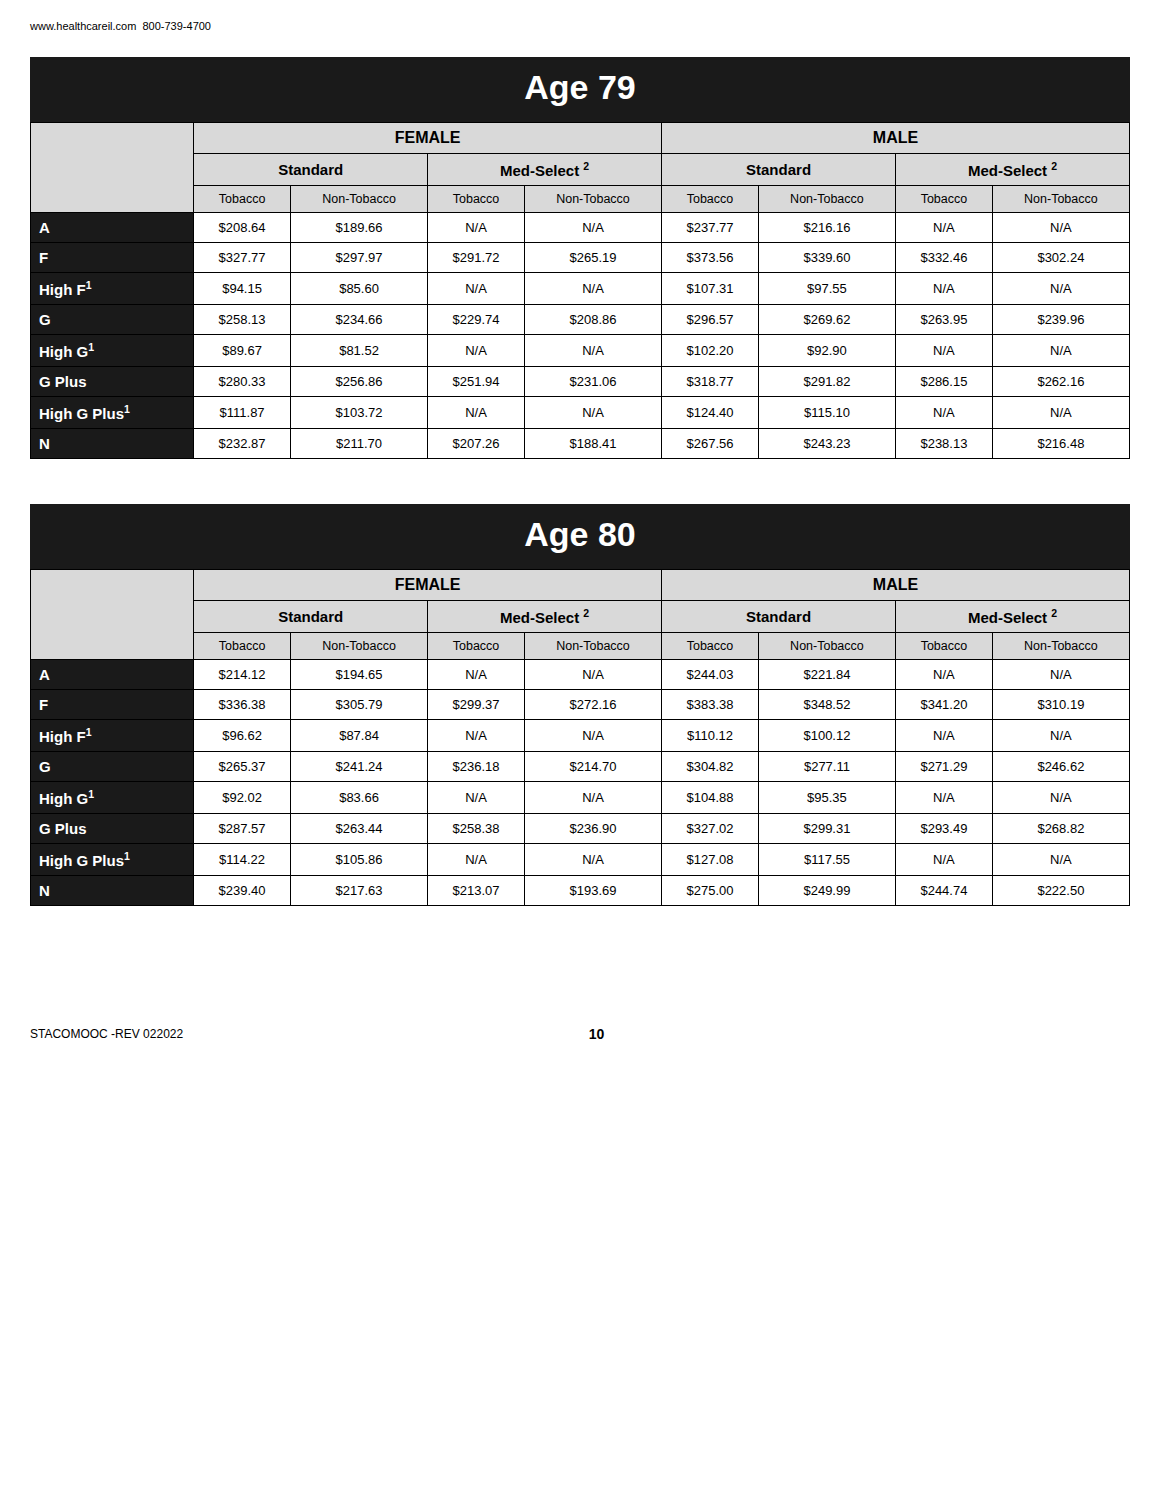www.healthcareil.com 800-739-4700
Age 79
| | FEMALE | MALE |
| --- | --- | --- |
| Standard | Med-Select 2 | Standard | Med-Select 2 |
| Tobacco | Non-Tobacco | Tobacco | Non-Tobacco | Tobacco | Non-Tobacco | Tobacco | Non-Tobacco |
| A | $208.64 | $189.66 | N/A | N/A | $237.77 | $216.16 | N/A | N/A |
| F | $327.77 | $297.97 | $291.72 | $265.19 | $373.56 | $339.60 | $332.46 | $302.24 |
| High F 1 | $94.15 | $85.60 | N/A | N/A | $107.31 | $97.55 | N/A | N/A |
| G | $258.13 | $234.66 | $229.74 | $208.86 | $296.57 | $269.62 | $263.95 | $239.96 |
| High G 1 | $89.67 | $81.52 | N/A | N/A | $102.20 | $92.90 | N/A | N/A |
| G Plus | $280.33 | $256.86 | $251.94 | $231.06 | $318.77 | $291.82 | $286.15 | $262.16 |
| High G Plus 1 | $111.87 | $103.72 | N/A | N/A | $124.40 | $115.10 | N/A | N/A |
| N | $232.87 | $211.70 | $207.26 | $188.41 | $267.56 | $243.23 | $238.13 | $216.48 |
Age 80
| | FEMALE | MALE |
| --- | --- | --- |
| Standard | Med-Select 2 | Standard | Med-Select 2 |
| Tobacco | Non-Tobacco | Tobacco | Non-Tobacco | Tobacco | Non-Tobacco | Tobacco | Non-Tobacco |
| A | $214.12 | $194.65 | N/A | N/A | $244.03 | $221.84 | N/A | N/A |
| F | $336.38 | $305.79 | $299.37 | $272.16 | $383.38 | $348.52 | $341.20 | $310.19 |
| High F 1 | $96.62 | $87.84 | N/A | N/A | $110.12 | $100.12 | N/A | N/A |
| G | $265.37 | $241.24 | $236.18 | $214.70 | $304.82 | $277.11 | $271.29 | $246.62 |
| High G 1 | $92.02 | $83.66 | N/A | N/A | $104.88 | $95.35 | N/A | N/A |
| G Plus | $287.57 | $263.44 | $258.38 | $236.90 | $327.02 | $299.31 | $293.49 | $268.82 |
| High G Plus 1 | $114.22 | $105.86 | N/A | N/A | $127.08 | $117.55 | N/A | N/A |
| N | $239.40 | $217.63 | $213.07 | $193.69 | $275.00 | $249.99 | $244.74 | $222.50 |
STACOMOOC -REV 022022
10